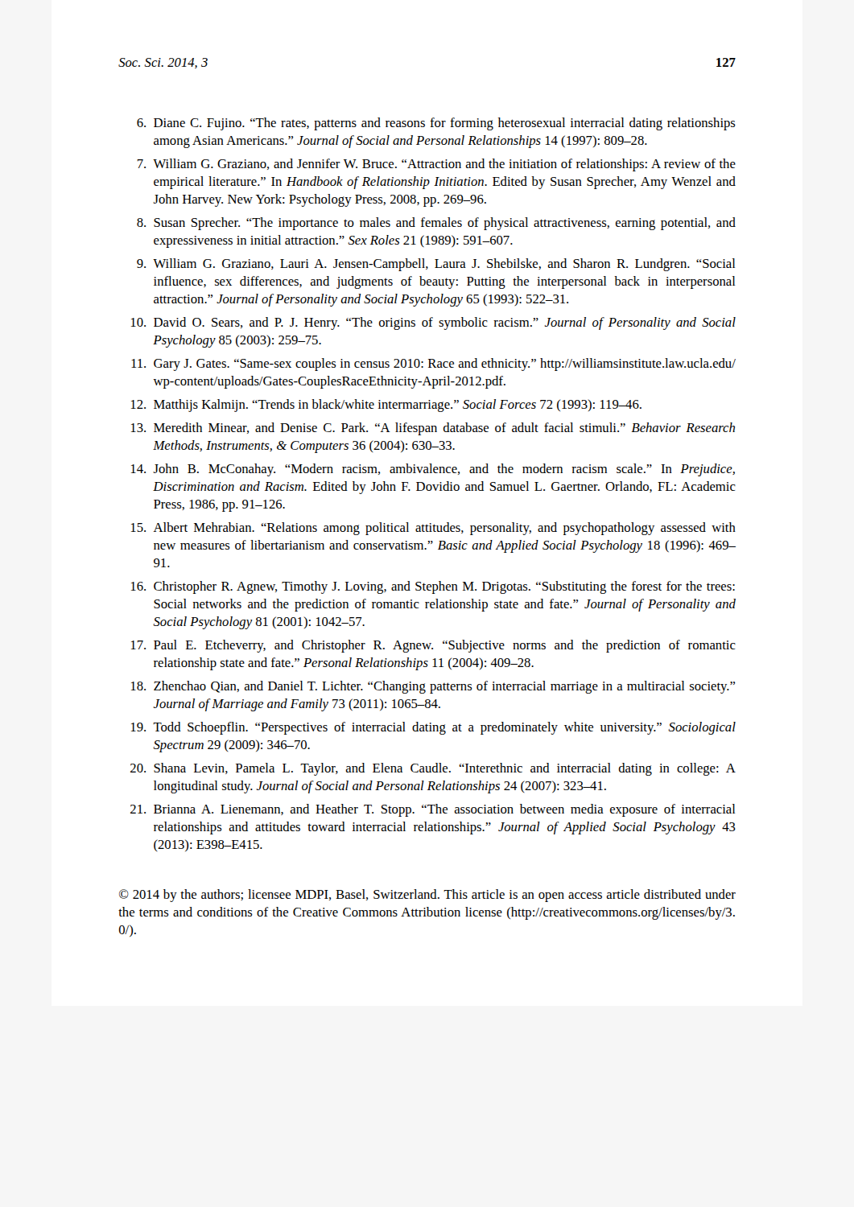Soc. Sci. 2014, 3 127
6. Diane C. Fujino. “The rates, patterns and reasons for forming heterosexual interracial dating relationships among Asian Americans.” Journal of Social and Personal Relationships 14 (1997): 809–28.
7. William G. Graziano, and Jennifer W. Bruce. “Attraction and the initiation of relationships: A review of the empirical literature.” In Handbook of Relationship Initiation. Edited by Susan Sprecher, Amy Wenzel and John Harvey. New York: Psychology Press, 2008, pp. 269–96.
8. Susan Sprecher. “The importance to males and females of physical attractiveness, earning potential, and expressiveness in initial attraction.” Sex Roles 21 (1989): 591–607.
9. William G. Graziano, Lauri A. Jensen-Campbell, Laura J. Shebilske, and Sharon R. Lundgren. “Social influence, sex differences, and judgments of beauty: Putting the interpersonal back in interpersonal attraction.” Journal of Personality and Social Psychology 65 (1993): 522–31.
10. David O. Sears, and P. J. Henry. “The origins of symbolic racism.” Journal of Personality and Social Psychology 85 (2003): 259–75.
11. Gary J. Gates. “Same-sex couples in census 2010: Race and ethnicity.” http://williamsinstitute.law.ucla.edu/wp-content/uploads/Gates-CouplesRaceEthnicity-April-2012.pdf.
12. Matthijs Kalmijn. “Trends in black/white intermarriage.” Social Forces 72 (1993): 119–46.
13. Meredith Minear, and Denise C. Park. “A lifespan database of adult facial stimuli.” Behavior Research Methods, Instruments, & Computers 36 (2004): 630–33.
14. John B. McConahay. “Modern racism, ambivalence, and the modern racism scale.” In Prejudice, Discrimination and Racism. Edited by John F. Dovidio and Samuel L. Gaertner. Orlando, FL: Academic Press, 1986, pp. 91–126.
15. Albert Mehrabian. “Relations among political attitudes, personality, and psychopathology assessed with new measures of libertarianism and conservatism.” Basic and Applied Social Psychology 18 (1996): 469–91.
16. Christopher R. Agnew, Timothy J. Loving, and Stephen M. Drigotas. “Substituting the forest for the trees: Social networks and the prediction of romantic relationship state and fate.” Journal of Personality and Social Psychology 81 (2001): 1042–57.
17. Paul E. Etcheverry, and Christopher R. Agnew. “Subjective norms and the prediction of romantic relationship state and fate.” Personal Relationships 11 (2004): 409–28.
18. Zhenchao Qian, and Daniel T. Lichter. “Changing patterns of interracial marriage in a multiracial society.” Journal of Marriage and Family 73 (2011): 1065–84.
19. Todd Schoepflin. “Perspectives of interracial dating at a predominately white university.” Sociological Spectrum 29 (2009): 346–70.
20. Shana Levin, Pamela L. Taylor, and Elena Caudle. “Interethnic and interracial dating in college: A longitudinal study. Journal of Social and Personal Relationships 24 (2007): 323–41.
21. Brianna A. Lienemann, and Heather T. Stopp. “The association between media exposure of interracial relationships and attitudes toward interracial relationships.” Journal of Applied Social Psychology 43 (2013): E398–E415.
© 2014 by the authors; licensee MDPI, Basel, Switzerland. This article is an open access article distributed under the terms and conditions of the Creative Commons Attribution license (http://creativecommons.org/licenses/by/3.0/).